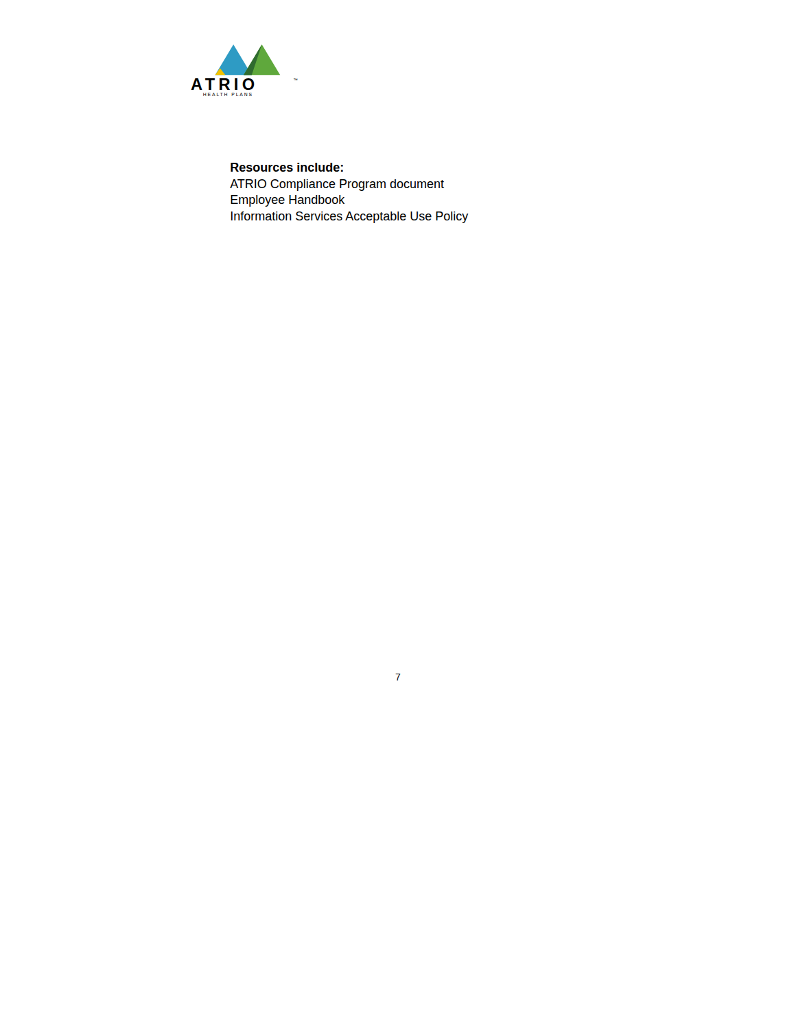ATRIO ™ HEALTH PLANS
Resources include:
ATRIO Compliance Program document
Employee Handbook
Information Services Acceptable Use Policy
7